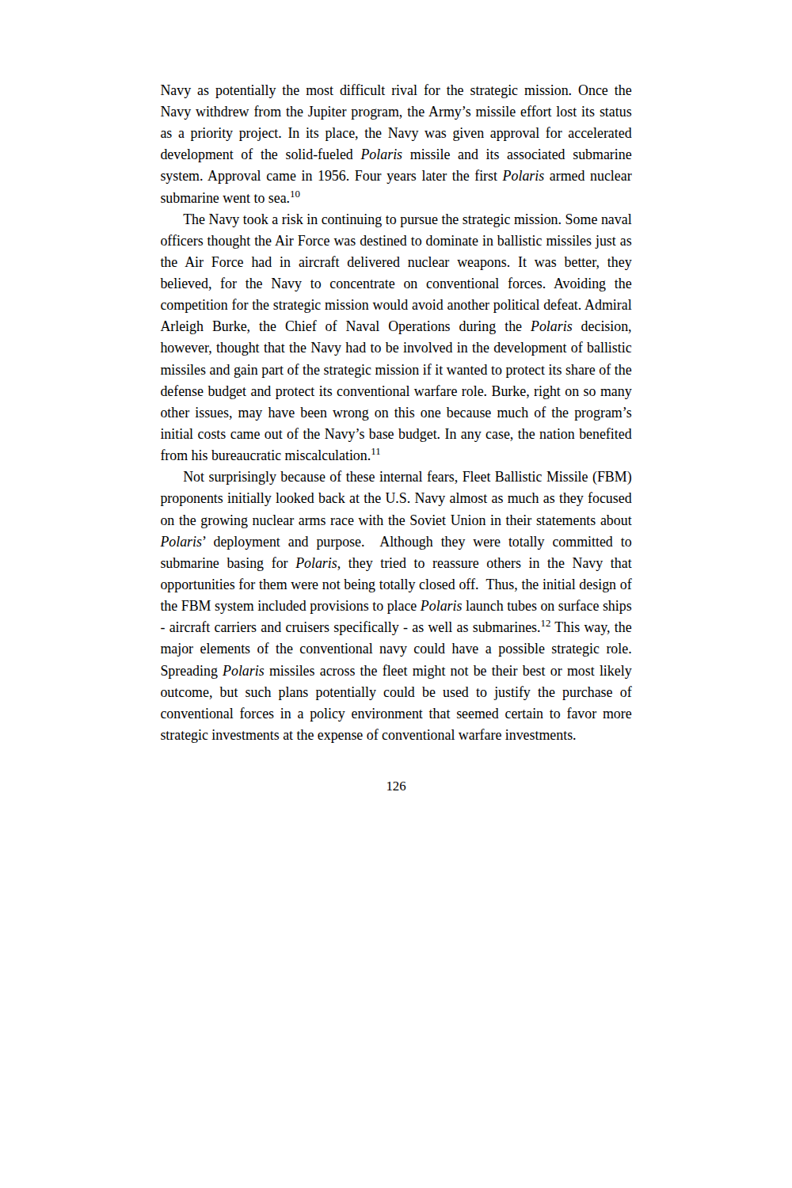Navy as potentially the most difficult rival for the strategic mission. Once the Navy withdrew from the Jupiter program, the Army’s missile effort lost its status as a priority project. In its place, the Navy was given approval for accelerated development of the solid-fueled Polaris missile and its associated submarine system. Approval came in 1956. Four years later the first Polaris armed nuclear submarine went to sea.10
The Navy took a risk in continuing to pursue the strategic mission. Some naval officers thought the Air Force was destined to dominate in ballistic missiles just as the Air Force had in aircraft delivered nuclear weapons. It was better, they believed, for the Navy to concentrate on conventional forces. Avoiding the competition for the strategic mission would avoid another political defeat. Admiral Arleigh Burke, the Chief of Naval Operations during the Polaris decision, however, thought that the Navy had to be involved in the development of ballistic missiles and gain part of the strategic mission if it wanted to protect its share of the defense budget and protect its conventional warfare role. Burke, right on so many other issues, may have been wrong on this one because much of the program’s initial costs came out of the Navy’s base budget. In any case, the nation benefited from his bureaucratic miscalculation.11
Not surprisingly because of these internal fears, Fleet Ballistic Missile (FBM) proponents initially looked back at the U.S. Navy almost as much as they focused on the growing nuclear arms race with the Soviet Union in their statements about Polaris’ deployment and purpose. Although they were totally committed to submarine basing for Polaris, they tried to reassure others in the Navy that opportunities for them were not being totally closed off. Thus, the initial design of the FBM system included provisions to place Polaris launch tubes on surface ships - aircraft carriers and cruisers specifically - as well as submarines.12 This way, the major elements of the conventional navy could have a possible strategic role. Spreading Polaris missiles across the fleet might not be their best or most likely outcome, but such plans potentially could be used to justify the purchase of conventional forces in a policy environment that seemed certain to favor more strategic investments at the expense of conventional warfare investments.
126